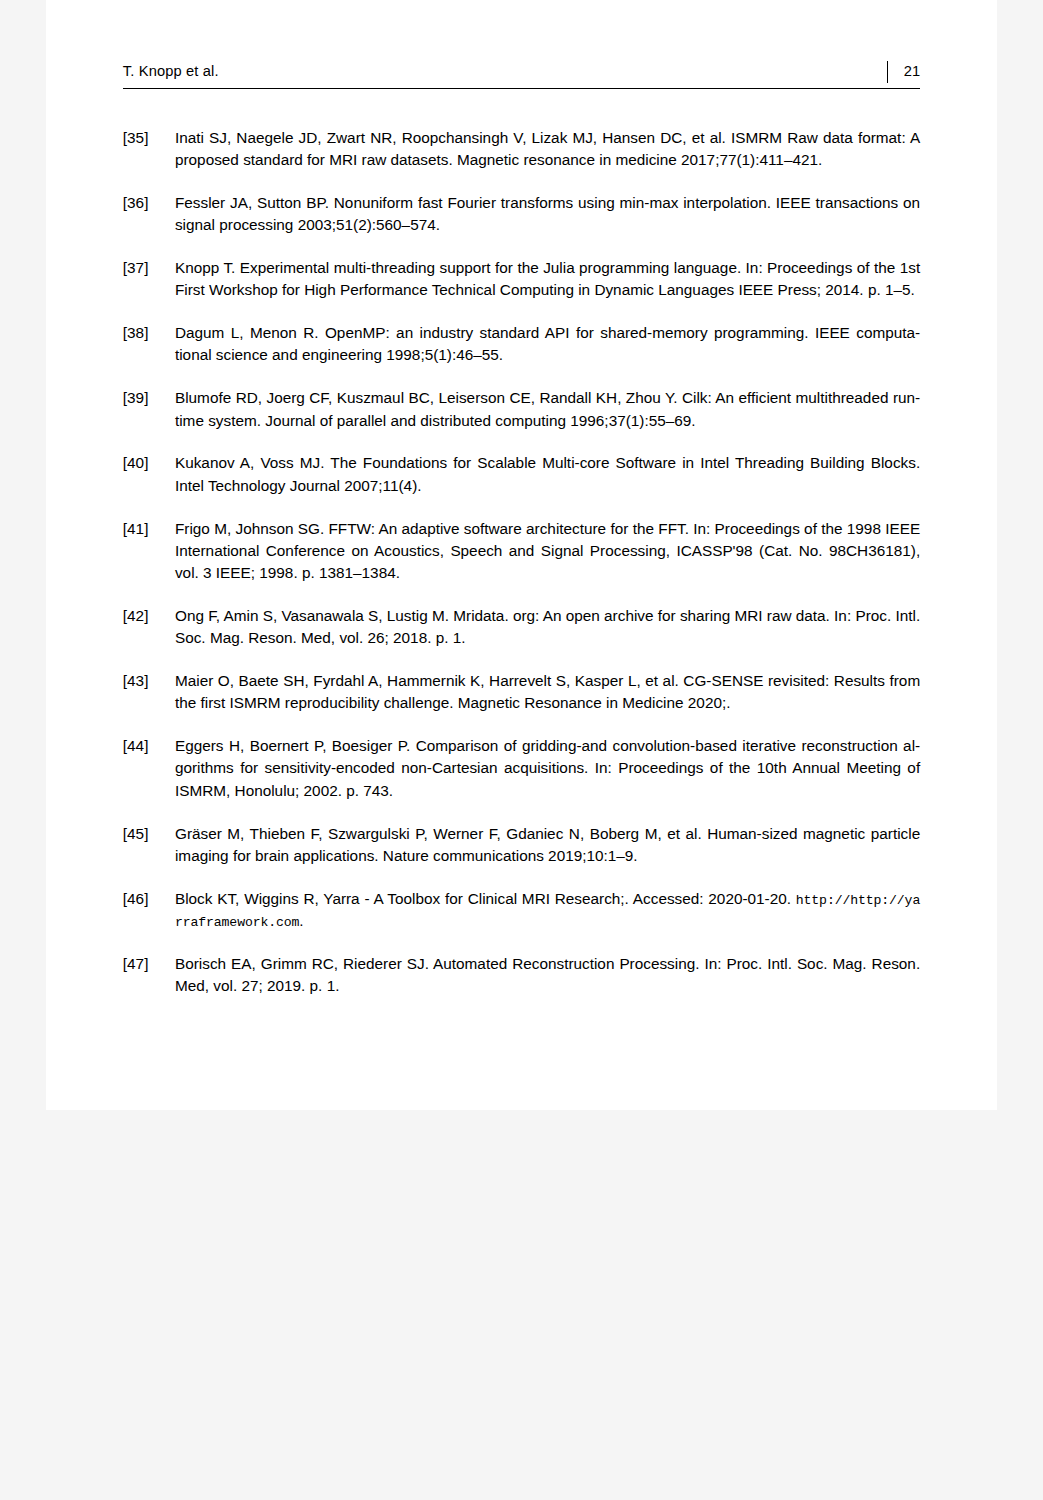T. Knopp et al. 21
[35] Inati SJ, Naegele JD, Zwart NR, Roopchansingh V, Lizak MJ, Hansen DC, et al. ISMRM Raw data format: A proposed standard for MRI raw datasets. Magnetic resonance in medicine 2017;77(1):411–421.
[36] Fessler JA, Sutton BP. Nonuniform fast Fourier transforms using min-max interpolation. IEEE transactions on signal processing 2003;51(2):560–574.
[37] Knopp T. Experimental multi-threading support for the Julia programming language. In: Proceedings of the 1st First Workshop for High Performance Technical Computing in Dynamic Languages IEEE Press; 2014. p. 1–5.
[38] Dagum L, Menon R. OpenMP: an industry standard API for shared-memory programming. IEEE computational science and engineering 1998;5(1):46–55.
[39] Blumofe RD, Joerg CF, Kuszmaul BC, Leiserson CE, Randall KH, Zhou Y. Cilk: An efficient multithreaded runtime system. Journal of parallel and distributed computing 1996;37(1):55–69.
[40] Kukanov A, Voss MJ. The Foundations for Scalable Multi-core Software in Intel Threading Building Blocks. Intel Technology Journal 2007;11(4).
[41] Frigo M, Johnson SG. FFTW: An adaptive software architecture for the FFT. In: Proceedings of the 1998 IEEE International Conference on Acoustics, Speech and Signal Processing, ICASSP'98 (Cat. No. 98CH36181), vol. 3 IEEE; 1998. p. 1381–1384.
[42] Ong F, Amin S, Vasanawala S, Lustig M. Mridata. org: An open archive for sharing MRI raw data. In: Proc. Intl. Soc. Mag. Reson. Med, vol. 26; 2018. p. 1.
[43] Maier O, Baete SH, Fyrdahl A, Hammernik K, Harrevelt S, Kasper L, et al. CG-SENSE revisited: Results from the first ISMRM reproducibility challenge. Magnetic Resonance in Medicine 2020;.
[44] Eggers H, Boernert P, Boesiger P. Comparison of gridding-and convolution-based iterative reconstruction algorithms for sensitivity-encoded non-Cartesian acquisitions. In: Proceedings of the 10th Annual Meeting of ISMRM, Honolulu; 2002. p. 743.
[45] Gräser M, Thieben F, Szwargulski P, Werner F, Gdaniec N, Boberg M, et al. Human-sized magnetic particle imaging for brain applications. Nature communications 2019;10:1–9.
[46] Block KT, Wiggins R, Yarra - A Toolbox for Clinical MRI Research;. Accessed: 2020-01-20. http://http://yarraframework.com.
[47] Borisch EA, Grimm RC, Riederer SJ. Automated Reconstruction Processing. In: Proc. Intl. Soc. Mag. Reson. Med, vol. 27; 2019. p. 1.